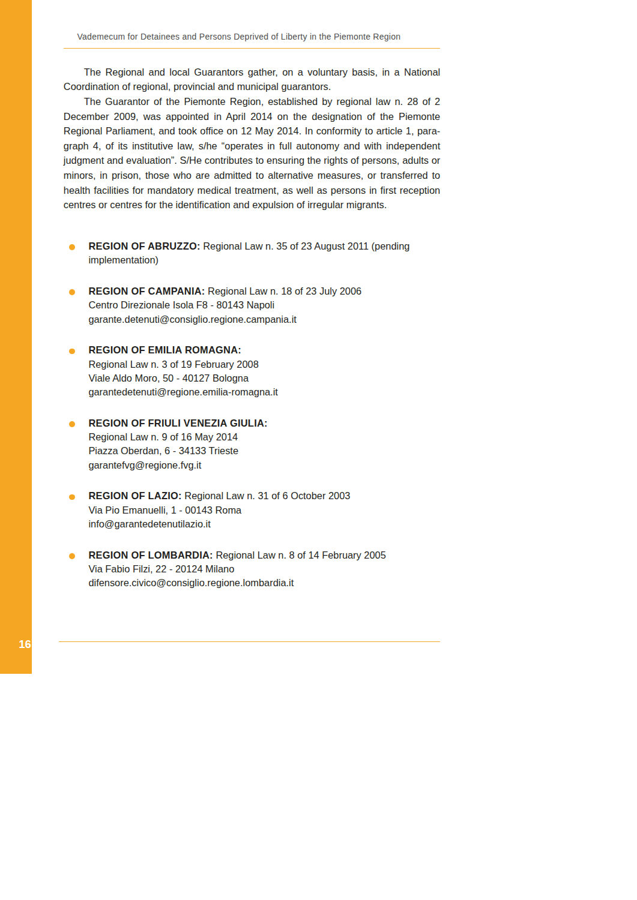Vademecum for Detainees and Persons Deprived of Liberty in the Piemonte Region
The Regional and local Guarantors gather, on a voluntary basis, in a National Coordination of regional, provincial and municipal guarantors.
The Guarantor of the Piemonte Region, established by regional law n. 28 of 2 December 2009, was appointed in April 2014 on the designation of the Piemonte Regional Parliament, and took office on 12 May 2014. In conformity to article 1, paragraph 4, of its institutive law, s/he “operates in full autonomy and with independent judgment and evaluation”. S/He contributes to ensuring the rights of persons, adults or minors, in prison, those who are admitted to alternative measures, or transferred to health facilities for mandatory medical treatment, as well as persons in first reception centres or centres for the identification and expulsion of irregular migrants.
REGION OF ABRUZZO: Regional Law n. 35 of 23 August 2011 (pending implementation)
REGION OF CAMPANIA: Regional Law n. 18 of 23 July 2006
Centro Direzionale Isola F8 - 80143 Napoli
garante.detenuti@consiglio.regione.campania.it
REGION OF EMILIA ROMAGNA:
Regional Law n. 3 of 19 February 2008
Viale Aldo Moro, 50 - 40127 Bologna
garantedetenuti@regione.emilia-romagna.it
REGION OF FRIULI VENEZIA GIULIA:
Regional Law n. 9 of 16 May 2014
Piazza Oberdan, 6 - 34133 Trieste
garantefvg@regione.fvg.it
REGION OF LAZIO: Regional Law n. 31 of 6 October 2003
Via Pio Emanuelli, 1 - 00143 Roma
info@garantedetenutilazio.it
REGION OF LOMBARDIA: Regional Law n. 8 of 14 February 2005
Via Fabio Filzi, 22 - 20124 Milano
difensore.civico@consiglio.regione.lombardia.it
16